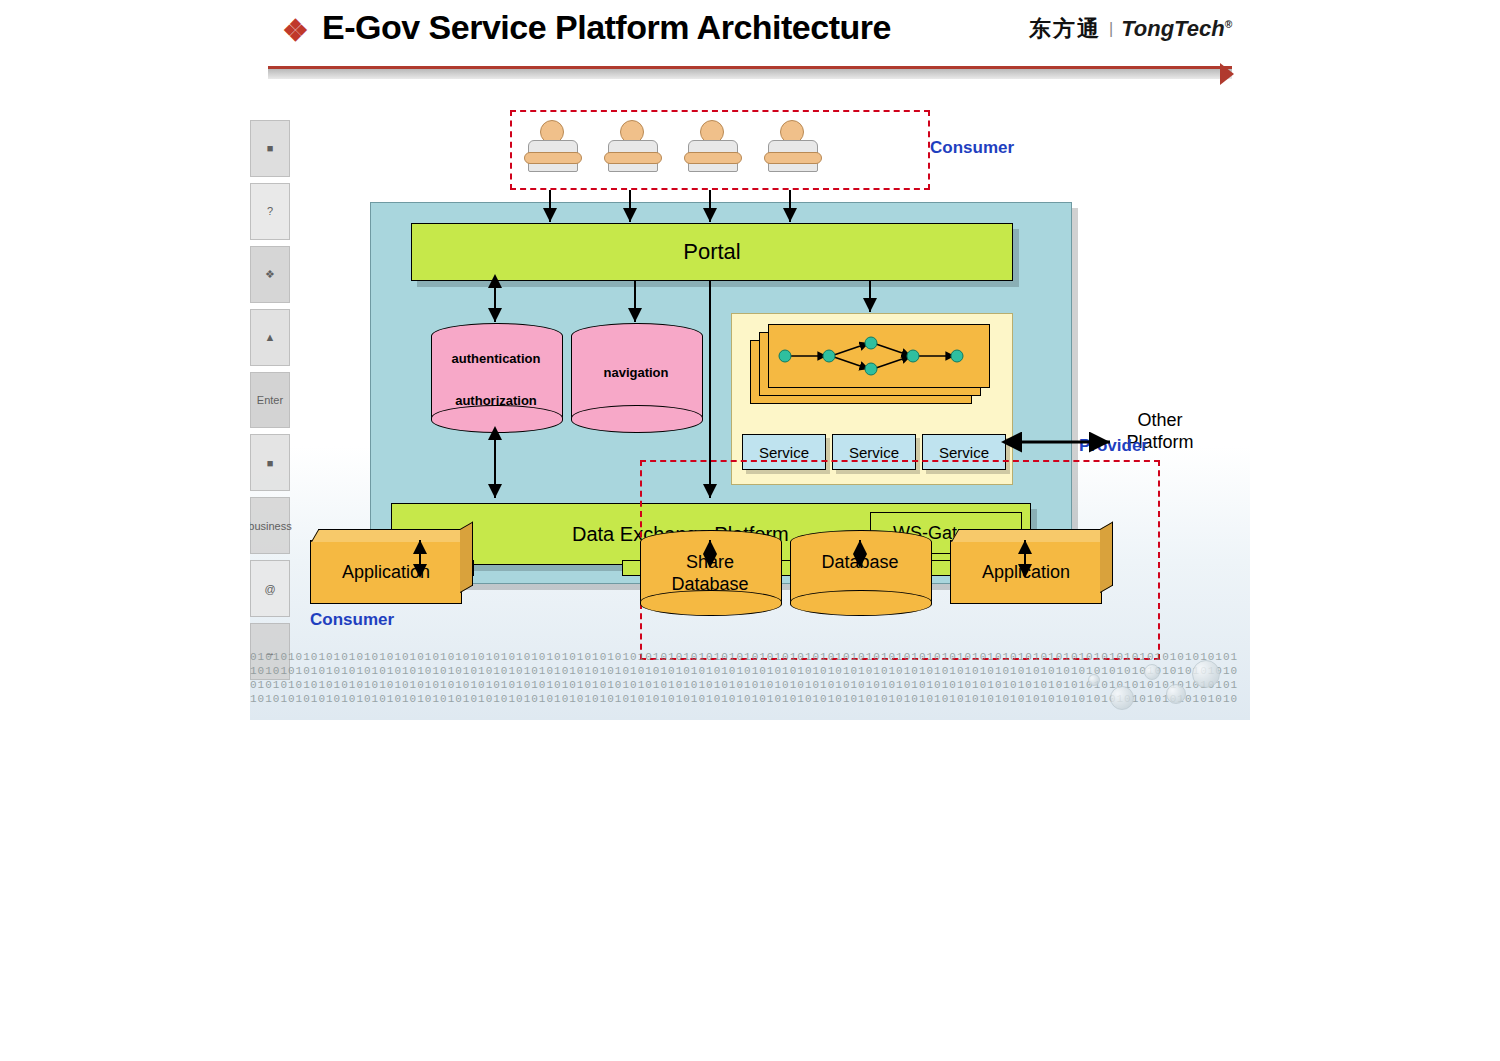❖
E-Gov Service Platform Architecture
东方通 | TongTech®
■
?
❖
▲
Enter
■
business
@
→
Consumer
Portal
authentication
authorization
navigation
Service
Service
Service
Data Exchange Platform
WS-Gateway
Other
Platform
Provider
Application
Consumer
Share
Database
Database
Application
0101010101010101010101010101010101010101010101010101010101010101010101010101010101010101010101010101010101010101010101010101010101
1010101010101010101010101010101010101010101010101010101010101010101010101010101010101010101010101010101010101010101010101010101010
0101010101010101010101010101010101010101010101010101010101010101010101010101010101010101010101010101010101010101010101010101010101
1010101010101010101010101010101010101010101010101010101010101010101010101010101010101010101010101010101010101010101010101010101010